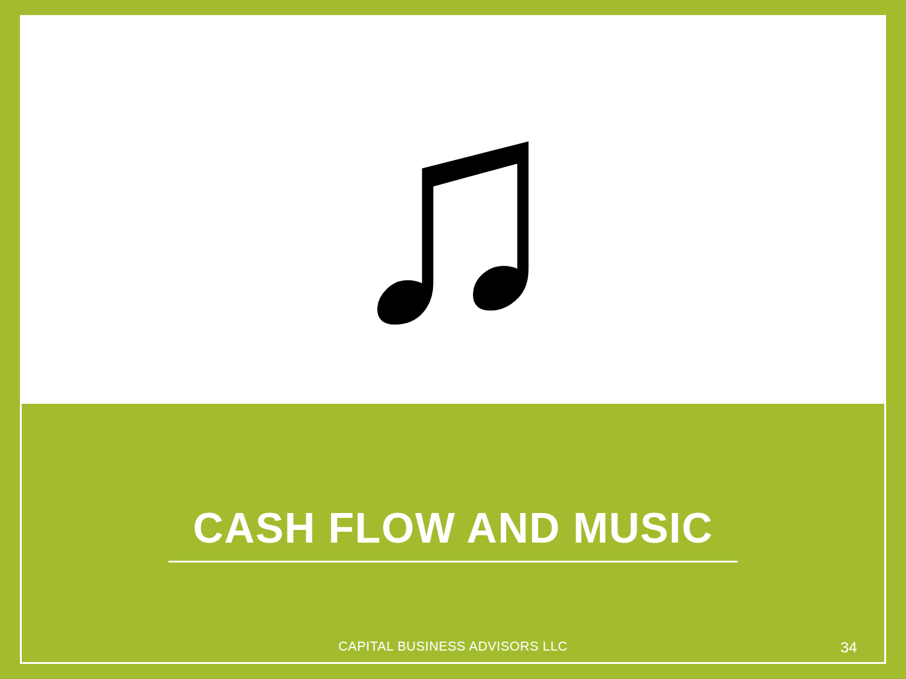♫
Cash Flow and Music
Capital Business Advisors LLC 34